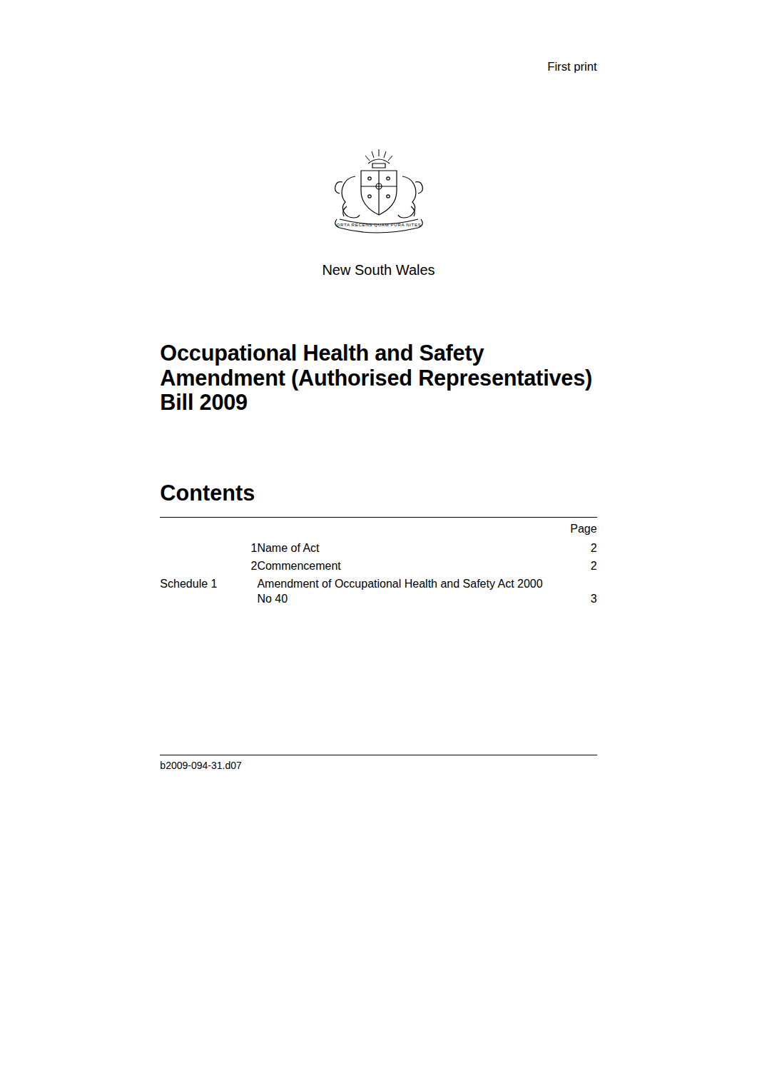First print
ORTA RECENS QUAM PURA NITES
New South Wales
Occupational Health and Safety Amendment (Authorised Representatives) Bill 2009
Contents
Page
| | 1 | Name of Act | 2 |
| | 2 | Commencement | 2 |
| Schedule 1 | | Amendment of Occupational Health and Safety Act 2000 No 40 | 3 |
b2009-094-31.d07